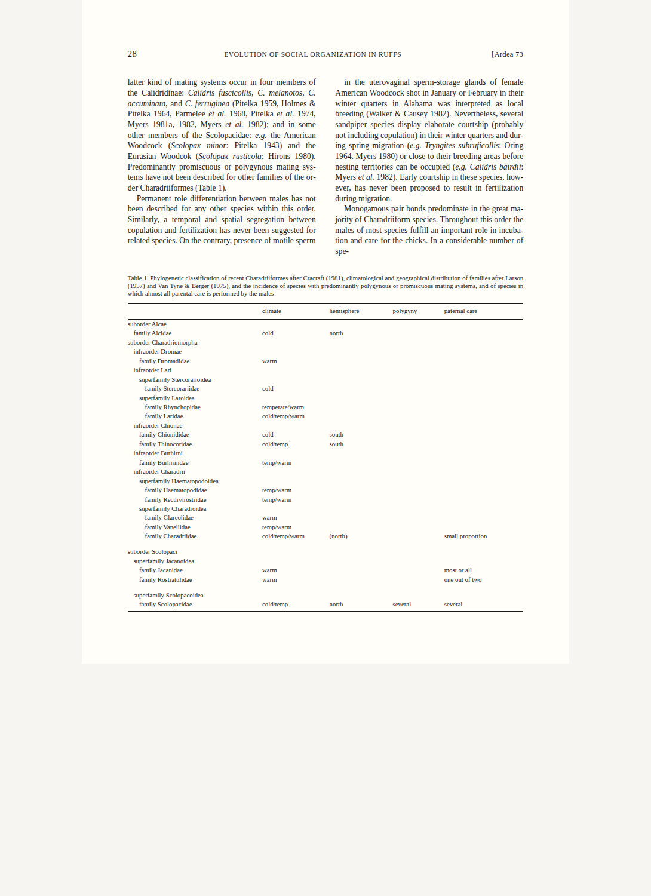28
Evolution of Social Organization in Ruffs
[Ardea 73
latter kind of mating systems occur in four members of the Calidridinae: Calidris fuscicollis, C. melanotos, C. accuminata, and C. ferruginea (Pitelka 1959, Holmes & Pitelka 1964, Parmelee et al. 1968, Pitelka et al. 1974, Myers 1981a, 1982, Myers et al. 1982); and in some other members of the Scolopacidae: e.g. the American Woodcock (Scolopax minor: Pitelka 1943) and the Eurasian Woodcok (Scolopax rusticola: Hirons 1980). Predominantly promiscuous or polygynous mating systems have not been described for other families of the order Charadriiformes (Table 1).
Permanent role differentiation between males has not been described for any other species within this order. Similarly, a temporal and spatial segregation between copulation and fertilization has never been suggested for related species. On the contrary, presence of motile sperm
in the uterovaginal sperm-storage glands of female American Woodcock shot in January or February in their winter quarters in Alabama was interpreted as local breeding (Walker & Causey 1982). Nevertheless, several sandpiper species display elaborate courtship (probably not including copulation) in their winter quarters and during spring migration (e.g. Tryngites subruficollis: Oring 1964, Myers 1980) or close to their breeding areas before nesting territories can be occupied (e.g. Calidris bairdii: Myers et al. 1982). Early courtship in these species, however, has never been proposed to result in fertilization during migration.
Monogamous pair bonds predominate in the great majority of Charadriiform species. Throughout this order the males of most species fulfill an important role in incubation and care for the chicks. In a considerable number of spe-
Table 1. Phylogenetic classification of recent Charadriiformes after Cracraft (1981), climatological and geographical distribution of families after Larson (1957) and Van Tyne & Berger (1975), and the incidence of species with predominantly polygynous or promiscuous mating systems, and of species in which almost all parental care is performed by the males
| | climate | hemisphere | polygyny | paternal care |
| --- | --- | --- | --- | --- |
| suborder Alcae | | | | |
| family Alcidae | cold | north | | |
| suborder Charadriomorpha | | | | |
| infraorder Dromae | | | | |
| family Dromadidae | warm | | | |
| infraorder Lari | | | | |
| superfamily Stercorarioidea | | | | |
| family Stercorariidae | cold | | | |
| superfamily Laroidea | | | | |
| family Rhynchopidae | temperate/warm | | | |
| family Laridae | cold/temp/warm | | | |
| infraorder Chionae | | | | |
| family Chionididae | cold | south | | |
| family Thinocoridae | cold/temp | south | | |
| infraorder Burhirni | | | | |
| family Burhirnidae | temp/warm | | | |
| infraorder Charadrii | | | | |
| superfamily Haematopodoidea | | | | |
| family Haematopodidae | temp/warm | | | |
| family Recurvirostridae | temp/warm | | | |
| superfamily Charadroidea | | | | |
| family Glareolidae | warm | | | |
| family Vanellidae | temp/warm | | | |
| family Charadriidae | cold/temp/warm | (north) | | small proportion |
| suborder Scolopaci | | | | |
| superfamily Jacanoidea | | | | |
| family Jacanidae | warm | | | most or all |
| family Rostratulidae | warm | | | one out of two |
| superfamily Scolopacoidea | | | | |
| family Scolopacidae | cold/temp | north | several | several |